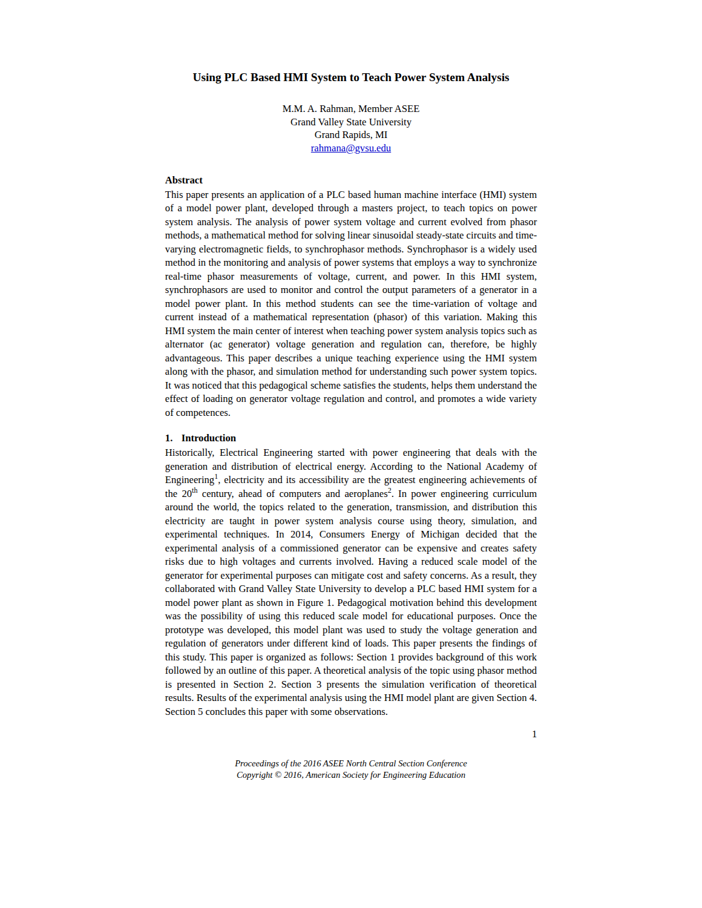Using PLC Based HMI System to Teach Power System Analysis
M.M. A. Rahman, Member ASEE
Grand Valley State University
Grand Rapids, MI
rahmana@gvsu.edu
Abstract
This paper presents an application of a PLC based human machine interface (HMI) system of a model power plant, developed through a masters project, to teach topics on power system analysis. The analysis of power system voltage and current evolved from phasor methods, a mathematical method for solving linear sinusoidal steady-state circuits and time-varying electromagnetic fields, to synchrophasor methods. Synchrophasor is a widely used method in the monitoring and analysis of power systems that employs a way to synchronize real-time phasor measurements of voltage, current, and power. In this HMI system, synchrophasors are used to monitor and control the output parameters of a generator in a model power plant. In this method students can see the time-variation of voltage and current instead of a mathematical representation (phasor) of this variation. Making this HMI system the main center of interest when teaching power system analysis topics such as alternator (ac generator) voltage generation and regulation can, therefore, be highly advantageous. This paper describes a unique teaching experience using the HMI system along with the phasor, and simulation method for understanding such power system topics. It was noticed that this pedagogical scheme satisfies the students, helps them understand the effect of loading on generator voltage regulation and control, and promotes a wide variety of competences.
1. Introduction
Historically, Electrical Engineering started with power engineering that deals with the generation and distribution of electrical energy. According to the National Academy of Engineering1, electricity and its accessibility are the greatest engineering achievements of the 20th century, ahead of computers and aeroplanes2. In power engineering curriculum around the world, the topics related to the generation, transmission, and distribution this electricity are taught in power system analysis course using theory, simulation, and experimental techniques. In 2014, Consumers Energy of Michigan decided that the experimental analysis of a commissioned generator can be expensive and creates safety risks due to high voltages and currents involved. Having a reduced scale model of the generator for experimental purposes can mitigate cost and safety concerns. As a result, they collaborated with Grand Valley State University to develop a PLC based HMI system for a model power plant as shown in Figure 1. Pedagogical motivation behind this development was the possibility of using this reduced scale model for educational purposes. Once the prototype was developed, this model plant was used to study the voltage generation and regulation of generators under different kind of loads. This paper presents the findings of this study. This paper is organized as follows: Section 1 provides background of this work followed by an outline of this paper. A theoretical analysis of the topic using phasor method is presented in Section 2. Section 3 presents the simulation verification of theoretical results. Results of the experimental analysis using the HMI model plant are given Section 4. Section 5 concludes this paper with some observations.
1
Proceedings of the 2016 ASEE North Central Section Conference
Copyright © 2016, American Society for Engineering Education